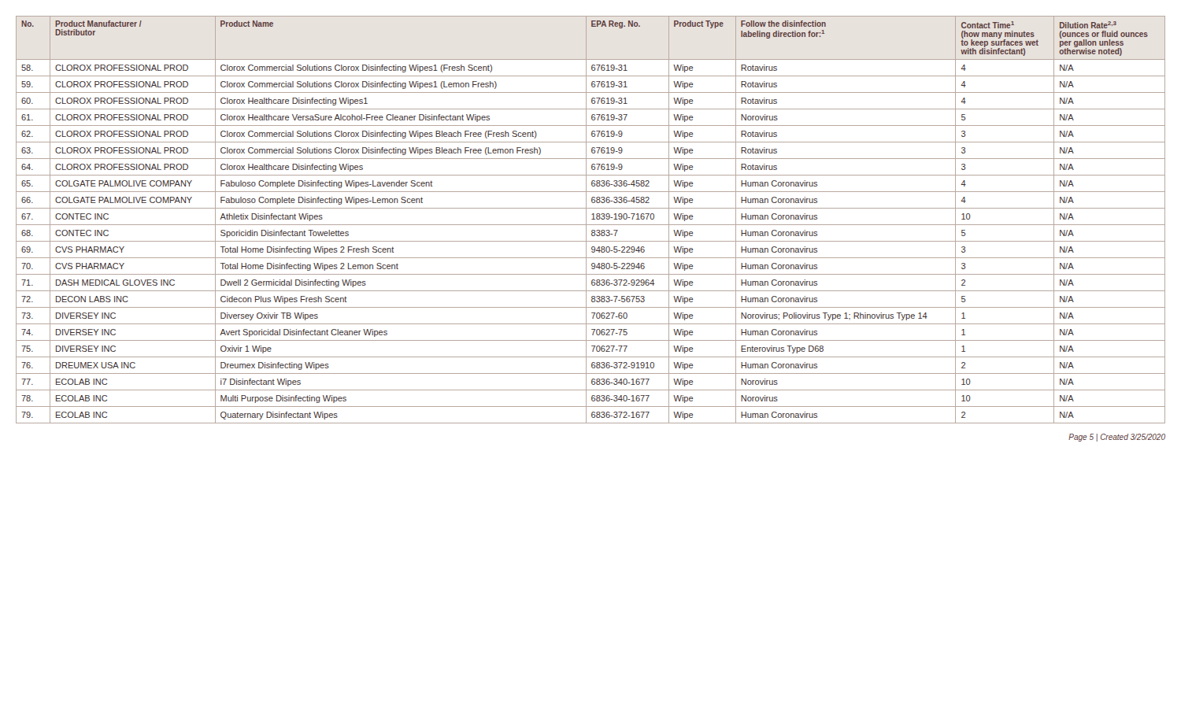| No. | Product Manufacturer / Distributor | Product Name | EPA Reg. No. | Product Type | Follow the disinfection labeling direction for: 1 | Contact Time 1 (how many minutes to keep surfaces wet with disinfectant) | Dilution Rate 2,3 (ounces or fluid ounces per gallon unless otherwise noted) |
| --- | --- | --- | --- | --- | --- | --- | --- |
| 58. | CLOROX PROFESSIONAL PROD | Clorox Commercial Solutions Clorox Disinfecting Wipes1 (Fresh Scent) | 67619-31 | Wipe | Rotavirus | 4 | N/A |
| 59. | CLOROX PROFESSIONAL PROD | Clorox Commercial Solutions Clorox Disinfecting Wipes1 (Lemon Fresh) | 67619-31 | Wipe | Rotavirus | 4 | N/A |
| 60. | CLOROX PROFESSIONAL PROD | Clorox Healthcare Disinfecting Wipes1 | 67619-31 | Wipe | Rotavirus | 4 | N/A |
| 61. | CLOROX PROFESSIONAL PROD | Clorox Healthcare VersaSure Alcohol-Free Cleaner Disinfectant Wipes | 67619-37 | Wipe | Norovirus | 5 | N/A |
| 62. | CLOROX PROFESSIONAL PROD | Clorox Commercial Solutions Clorox Disinfecting Wipes Bleach Free (Fresh Scent) | 67619-9 | Wipe | Rotavirus | 3 | N/A |
| 63. | CLOROX PROFESSIONAL PROD | Clorox Commercial Solutions Clorox Disinfecting Wipes Bleach Free (Lemon Fresh) | 67619-9 | Wipe | Rotavirus | 3 | N/A |
| 64. | CLOROX PROFESSIONAL PROD | Clorox Healthcare Disinfecting Wipes | 67619-9 | Wipe | Rotavirus | 3 | N/A |
| 65. | COLGATE PALMOLIVE COMPANY | Fabuloso Complete Disinfecting Wipes-Lavender Scent | 6836-336-4582 | Wipe | Human Coronavirus | 4 | N/A |
| 66. | COLGATE PALMOLIVE COMPANY | Fabuloso Complete Disinfecting Wipes-Lemon Scent | 6836-336-4582 | Wipe | Human Coronavirus | 4 | N/A |
| 67. | CONTEC INC | Athletix Disinfectant Wipes | 1839-190-71670 | Wipe | Human Coronavirus | 10 | N/A |
| 68. | CONTEC INC | Sporicidin Disinfectant Towelettes | 8383-7 | Wipe | Human Coronavirus | 5 | N/A |
| 69. | CVS PHARMACY | Total Home Disinfecting Wipes 2 Fresh Scent | 9480-5-22946 | Wipe | Human Coronavirus | 3 | N/A |
| 70. | CVS PHARMACY | Total Home Disinfecting Wipes 2 Lemon Scent | 9480-5-22946 | Wipe | Human Coronavirus | 3 | N/A |
| 71. | DASH MEDICAL GLOVES INC | Dwell 2 Germicidal Disinfecting Wipes | 6836-372-92964 | Wipe | Human Coronavirus | 2 | N/A |
| 72. | DECON LABS INC | Cidecon Plus Wipes Fresh Scent | 8383-7-56753 | Wipe | Human Coronavirus | 5 | N/A |
| 73. | DIVERSEY INC | Diversey Oxivir TB Wipes | 70627-60 | Wipe | Norovirus; Poliovirus Type 1; Rhinovirus Type 14 | 1 | N/A |
| 74. | DIVERSEY INC | Avert Sporicidal Disinfectant Cleaner Wipes | 70627-75 | Wipe | Human Coronavirus | 1 | N/A |
| 75. | DIVERSEY INC | Oxivir 1 Wipe | 70627-77 | Wipe | Enterovirus Type D68 | 1 | N/A |
| 76. | DREUMEX USA INC | Dreumex Disinfecting Wipes | 6836-372-91910 | Wipe | Human Coronavirus | 2 | N/A |
| 77. | ECOLAB INC | i7 Disinfectant Wipes | 6836-340-1677 | Wipe | Norovirus | 10 | N/A |
| 78. | ECOLAB INC | Multi Purpose Disinfecting Wipes | 6836-340-1677 | Wipe | Norovirus | 10 | N/A |
| 79. | ECOLAB INC | Quaternary Disinfectant Wipes | 6836-372-1677 | Wipe | Human Coronavirus | 2 | N/A |
Page 5 | Created 3/25/2020